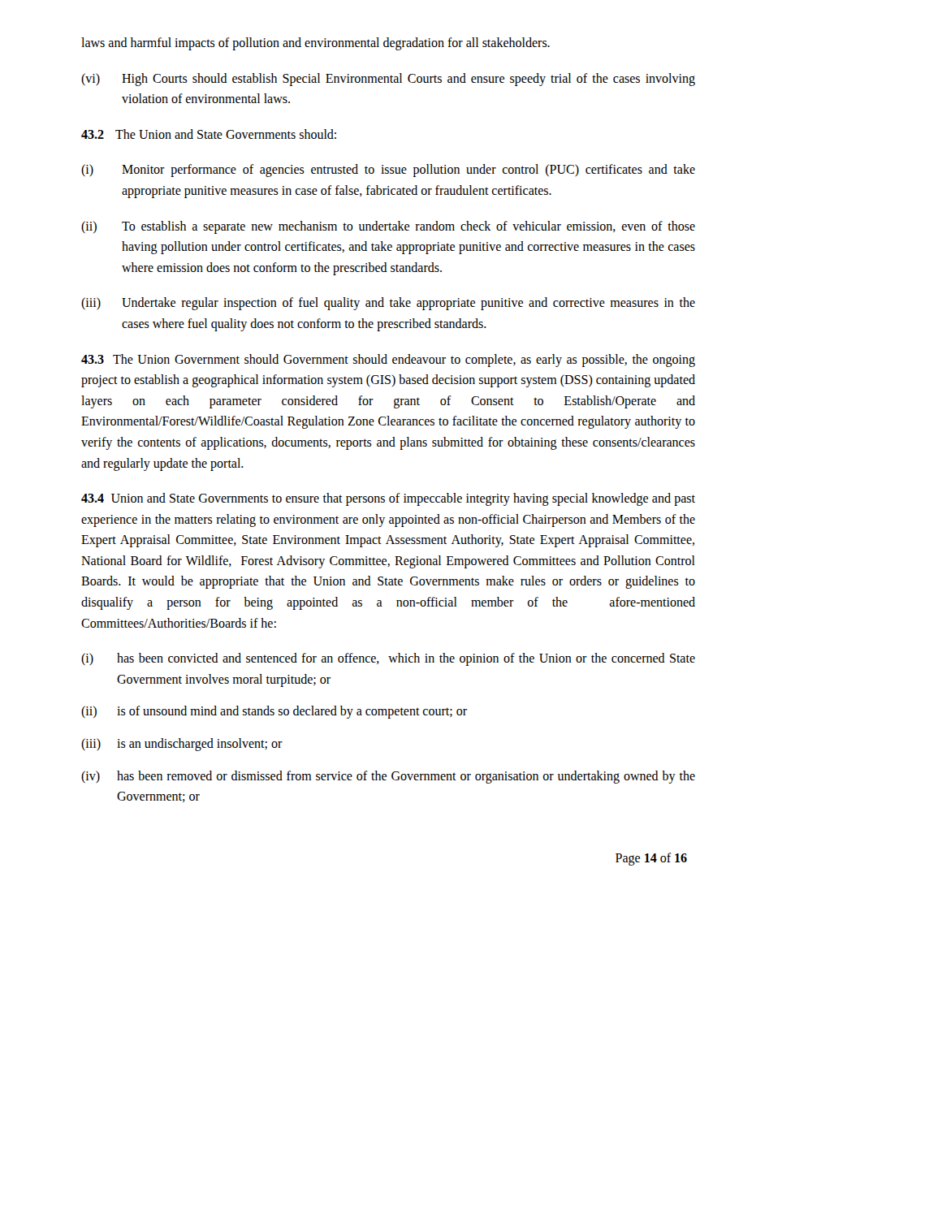laws and harmful impacts of pollution and environmental degradation for all stakeholders.
(vi)
High Courts should establish Special Environmental Courts and ensure speedy trial of the cases involving violation of environmental laws.
43.2
The Union and State Governments should:
(i)
Monitor performance of agencies entrusted to issue pollution under control (PUC) certificates and take appropriate punitive measures in case of false, fabricated or fraudulent certificates.
(ii)
To establish a separate new mechanism to undertake random check of vehicular emission, even of those having pollution under control certificates, and take appropriate punitive and corrective measures in the cases where emission does not conform to the prescribed standards.
(iii)
Undertake regular inspection of fuel quality and take appropriate punitive and corrective measures in the cases where fuel quality does not conform to the prescribed standards.
43.3 The Union Government should Government should endeavour to complete, as early as possible, the ongoing project to establish a geographical information system (GIS) based decision support system (DSS) containing updated layers on each parameter considered for grant of Consent to Establish/Operate and Environmental/Forest/Wildlife/Coastal Regulation Zone Clearances to facilitate the concerned regulatory authority to verify the contents of applications, documents, reports and plans submitted for obtaining these consents/clearances and regularly update the portal.
43.4 Union and State Governments to ensure that persons of impeccable integrity having special knowledge and past experience in the matters relating to environment are only appointed as non-official Chairperson and Members of the Expert Appraisal Committee, State Environment Impact Assessment Authority, State Expert Appraisal Committee, National Board for Wildlife, Forest Advisory Committee, Regional Empowered Committees and Pollution Control Boards. It would be appropriate that the Union and State Governments make rules or orders or guidelines to disqualify a person for being appointed as a non-official member of the afore-mentioned Committees/Authorities/Boards if he:
(i)
has been convicted and sentenced for an offence, which in the opinion of the Union or the concerned State Government involves moral turpitude; or
(ii)
is of unsound mind and stands so declared by a competent court; or
(iii)
is an undischarged insolvent; or
(iv)
has been removed or dismissed from service of the Government or organisation or undertaking owned by the Government; or
Page 14 of 16